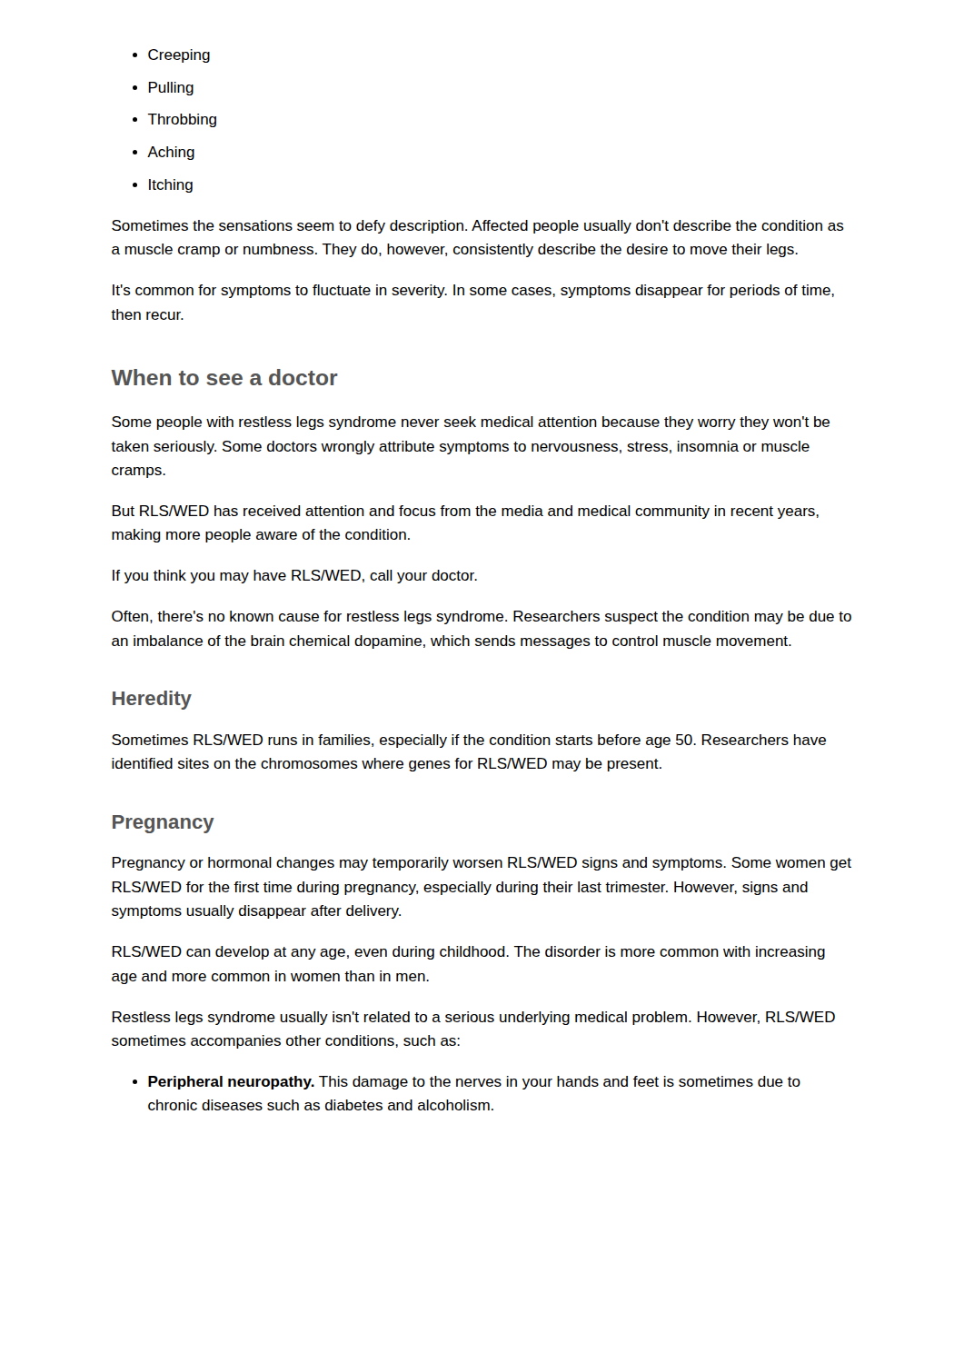Creeping
Pulling
Throbbing
Aching
Itching
Sometimes the sensations seem to defy description. Affected people usually don't describe the condition as a muscle cramp or numbness. They do, however, consistently describe the desire to move their legs.
It's common for symptoms to fluctuate in severity. In some cases, symptoms disappear for periods of time, then recur.
When to see a doctor
Some people with restless legs syndrome never seek medical attention because they worry they won't be taken seriously. Some doctors wrongly attribute symptoms to nervousness, stress, insomnia or muscle cramps.
But RLS/WED has received attention and focus from the media and medical community in recent years, making more people aware of the condition.
If you think you may have RLS/WED, call your doctor.
Often, there's no known cause for restless legs syndrome. Researchers suspect the condition may be due to an imbalance of the brain chemical dopamine, which sends messages to control muscle movement.
Heredity
Sometimes RLS/WED runs in families, especially if the condition starts before age 50. Researchers have identified sites on the chromosomes where genes for RLS/WED may be present.
Pregnancy
Pregnancy or hormonal changes may temporarily worsen RLS/WED signs and symptoms. Some women get RLS/WED for the first time during pregnancy, especially during their last trimester. However, signs and symptoms usually disappear after delivery.
RLS/WED can develop at any age, even during childhood. The disorder is more common with increasing age and more common in women than in men.
Restless legs syndrome usually isn't related to a serious underlying medical problem. However, RLS/WED sometimes accompanies other conditions, such as:
Peripheral neuropathy. This damage to the nerves in your hands and feet is sometimes due to chronic diseases such as diabetes and alcoholism.